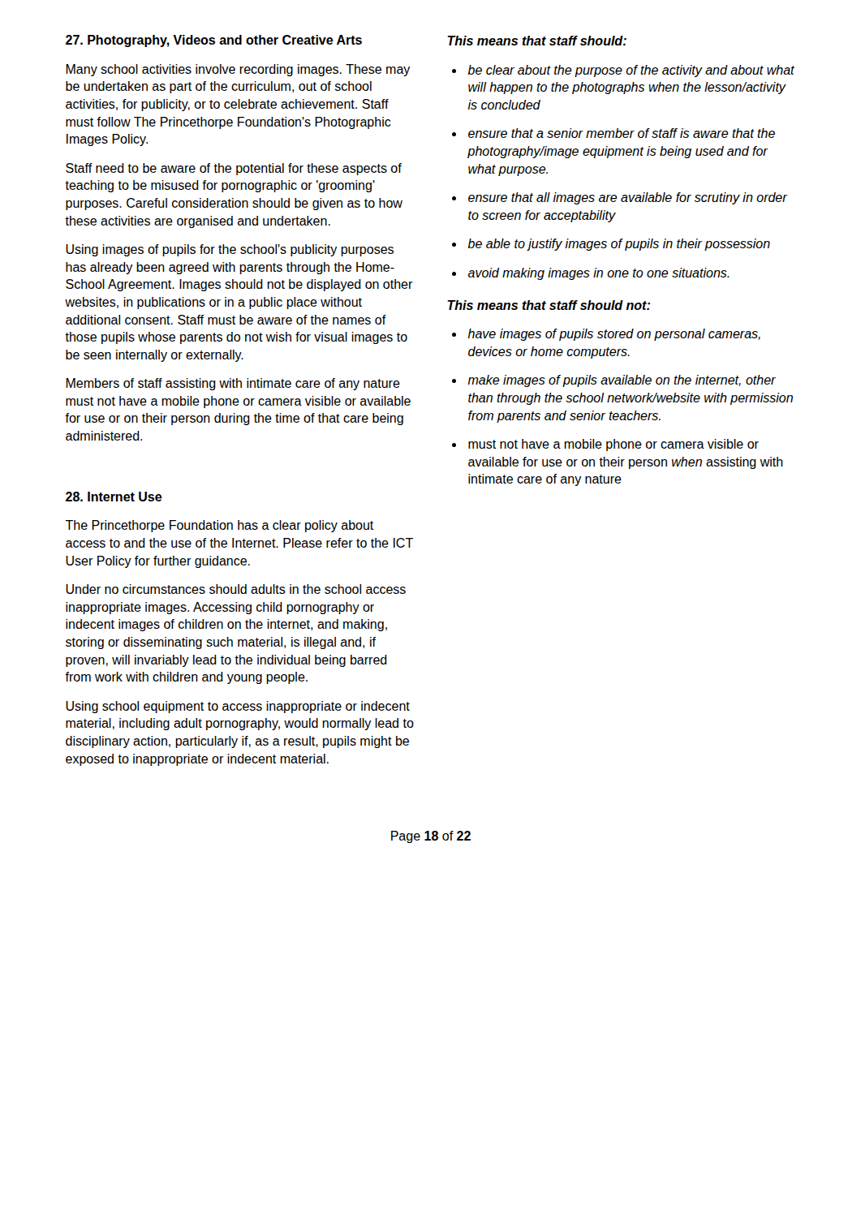27. Photography, Videos and other Creative Arts
Many school activities involve recording images. These may be undertaken as part of the curriculum, out of school activities, for publicity, or to celebrate achievement. Staff must follow The Princethorpe Foundation's Photographic Images Policy.
Staff need to be aware of the potential for these aspects of teaching to be misused for pornographic or 'grooming' purposes. Careful consideration should be given as to how these activities are organised and undertaken.
Using images of pupils for the school's publicity purposes has already been agreed with parents through the Home-School Agreement. Images should not be displayed on other websites, in publications or in a public place without additional consent. Staff must be aware of the names of those pupils whose parents do not wish for visual images to be seen internally or externally.
Members of staff assisting with intimate care of any nature must not have a mobile phone or camera visible or available for use or on their person during the time of that care being administered.
28. Internet Use
The Princethorpe Foundation has a clear policy about access to and the use of the Internet. Please refer to the ICT User Policy for further guidance.
Under no circumstances should adults in the school access inappropriate images. Accessing child pornography or indecent images of children on the internet, and making, storing or disseminating such material, is illegal and, if proven, will invariably lead to the individual being barred from work with children and young people.
Using school equipment to access inappropriate or indecent material, including adult pornography, would normally lead to disciplinary action, particularly if, as a result, pupils might be exposed to inappropriate or indecent material.
This means that staff should:
be clear about the purpose of the activity and about what will happen to the photographs when the lesson/activity is concluded
ensure that a senior member of staff is aware that the photography/image equipment is being used and for what purpose.
ensure that all images are available for scrutiny in order to screen for acceptability
be able to justify images of pupils in their possession
avoid making images in one to one situations.
This means that staff should not:
have images of pupils stored on personal cameras, devices or home computers.
make images of pupils available on the internet, other than through the school network/website with permission from parents and senior teachers.
must not have a mobile phone or camera visible or available for use or on their person when assisting with intimate care of any nature
Page 18 of 22